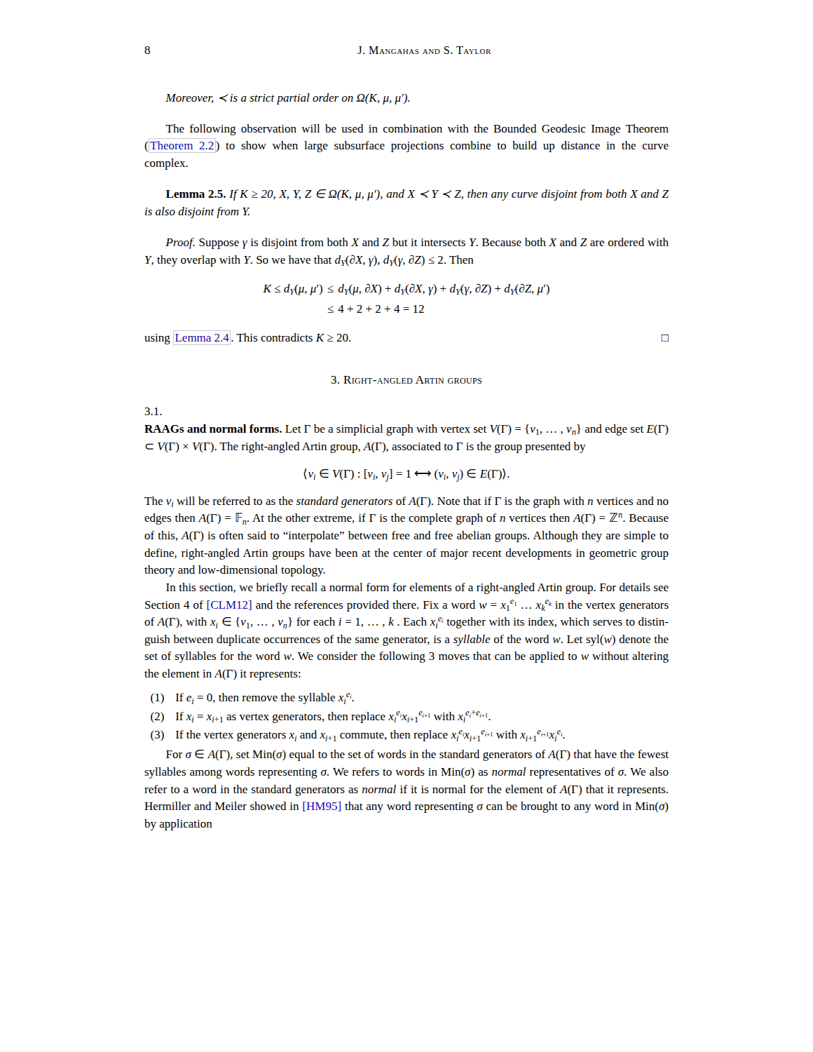8 J. Mangahas and S. Taylor
Moreover, ≺ is a strict partial order on Ω(K, μ, μ′).
The following observation will be used in combination with the Bounded Geodesic Image Theorem (Theorem 2.2) to show when large subsurface projections combine to build up distance in the curve complex.
Lemma 2.5. If K ≥ 20, X, Y, Z ∈ Ω(K, μ, μ′), and X ≺ Y ≺ Z, then any curve disjoint from both X and Z is also disjoint from Y.
Proof. Suppose γ is disjoint from both X and Z but it intersects Y. Because both X and Z are ordered with Y, they overlap with Y. So we have that dY(∂X, γ), dY(γ, ∂Z) ≤ 2. Then
| K ≤ d Y ( μ , μ ′) | ≤ | d Y ( μ , ∂ X ) + d Y (∂ X , γ ) + d Y ( γ , ∂ Z ) + d Y (∂ Z , μ ′) |
| | ≤ | 4 + 2 + 2 + 4 = 12 |
using Lemma 2.4. This contradicts K ≥ 20. □
3. Right-angled Artin groups
3.1.
RAAGs and normal forms.
Let Γ be a simplicial graph with vertex set V(Γ) = {v1, … , vn} and edge set E(Γ) ⊂ V(Γ) × V(Γ). The right-angled Artin group, A(Γ), associated to Γ is the group presented by
⟨vi ∈ V(Γ) : [vi, vj] = 1 ⟷ (vi, vj) ∈ E(Γ)⟩.
The vi will be referred to as the standard generators of A(Γ). Note that if Γ is the graph with n vertices and no edges then A(Γ) = 𝔽n. At the other extreme, if Γ is the complete graph of n vertices then A(Γ) = ℤn. Because of this, A(Γ) is often said to “interpolate” between free and free abelian groups. Although they are simple to define, right-angled Artin groups have been at the center of major recent developments in geometric group theory and low-dimensional topology.
In this section, we briefly recall a normal form for elements of a right-angled Artin group. For details see Section 4 of [CLM12] and the references provided there. Fix a word w = x1e1 … xkek in the vertex generators of A(Γ), with xi ∈ {v1, … , vn} for each i = 1, … , k . Each xiei together with its index, which serves to distinguish between duplicate occurrences of the same generator, is a syllable of the word w. Let syl(w) denote the set of syllables for the word w. We consider the following 3 moves that can be applied to w without altering the element in A(Γ) it represents:
If ei = 0, then remove the syllable xiei.
If xi = xi+1 as vertex generators, then replace xieixi+1ei+1 with xiei+ei+1.
If the vertex generators xi and xi+1 commute, then replace xieixi+1ei+1 with xi+1ei+1xiei.
For σ ∈ A(Γ), set Min(σ) equal to the set of words in the standard generators of A(Γ) that have the fewest syllables among words representing σ. We refers to words in Min(σ) as normal representatives of σ. We also refer to a word in the standard generators as normal if it is normal for the element of A(Γ) that it represents. Hermiller and Meiler showed in [HM95] that any word representing σ can be brought to any word in Min(σ) by application